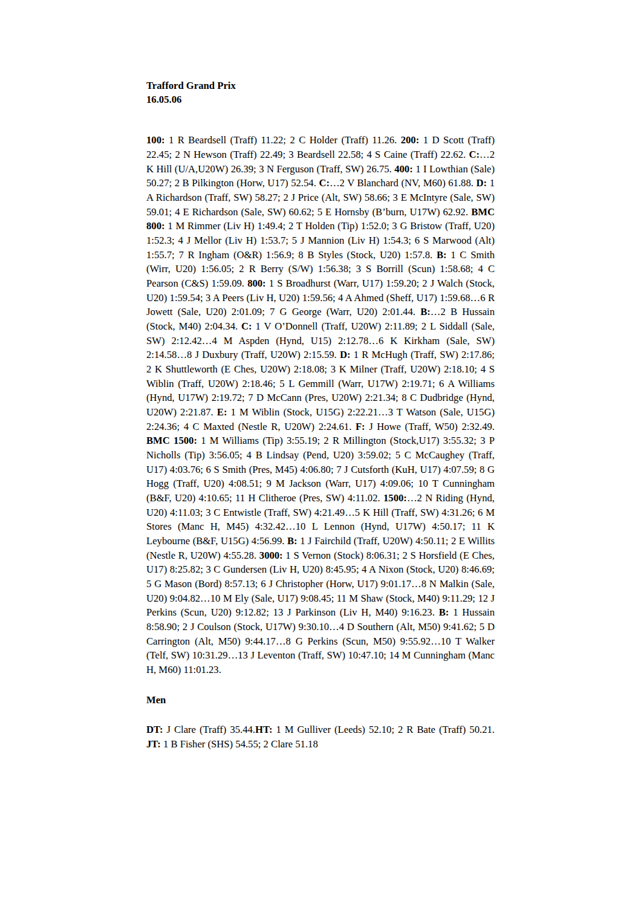Trafford Grand Prix16.05.06
100: 1 R Beardsell (Traff) 11.22; 2 C Holder (Traff) 11.26. 200: 1 D Scott (Traff) 22.45; 2 N Hewson (Traff) 22.49; 3 Beardsell 22.58; 4 S Caine (Traff) 22.62. C:…2 K Hill (U/A,U20W) 26.39; 3 N Ferguson (Traff, SW) 26.75. 400: 1 I Lowthian (Sale) 50.27; 2 B Pilkington (Horw, U17) 52.54. C:…2 V Blanchard (NV, M60) 61.88. D: 1 A Richardson (Traff, SW) 58.27; 2 J Price (Alt, SW) 58.66; 3 E McIntyre (Sale, SW) 59.01; 4 E Richardson (Sale, SW) 60.62; 5 E Hornsby (B’burn, U17W) 62.92. BMC 800: 1 M Rimmer (Liv H) 1:49.4; 2 T Holden (Tip) 1:52.0; 3 G Bristow (Traff, U20) 1:52.3; 4 J Mellor (Liv H) 1:53.7; 5 J Mannion (Liv H) 1:54.3; 6 S Marwood (Alt) 1:55.7; 7 R Ingham (O&R) 1:56.9; 8 B Styles (Stock, U20) 1:57.8. B: 1 C Smith (Wirr, U20) 1:56.05; 2 R Berry (S/W) 1:56.38; 3 S Borrill (Scun) 1:58.68; 4 C Pearson (C&S) 1:59.09. 800: 1 S Broadhurst (Warr, U17) 1:59.20; 2 J Walch (Stock, U20) 1:59.54; 3 A Peers (Liv H, U20) 1:59.56; 4 A Ahmed (Sheff, U17) 1:59.68…6 R Jowett (Sale, U20) 2:01.09; 7 G George (Warr, U20) 2:01.44. B:…2 B Hussain (Stock, M40) 2:04.34. C: 1 V O’Donnell (Traff, U20W) 2:11.89; 2 L Siddall (Sale, SW) 2:12.42…4 M Aspden (Hynd, U15) 2:12.78…6 K Kirkham (Sale, SW) 2:14.58…8 J Duxbury (Traff, U20W) 2:15.59. D: 1 R McHugh (Traff, SW) 2:17.86; 2 K Shuttleworth (E Ches, U20W) 2:18.08; 3 K Milner (Traff, U20W) 2:18.10; 4 S Wiblin (Traff, U20W) 2:18.46; 5 L Gemmill (Warr, U17W) 2:19.71; 6 A Williams (Hynd, U17W) 2:19.72; 7 D McCann (Pres, U20W) 2:21.34; 8 C Dudbridge (Hynd, U20W) 2:21.87. E: 1 M Wiblin (Stock, U15G) 2:22.21…3 T Watson (Sale, U15G) 2:24.36; 4 C Maxted (Nestle R, U20W) 2:24.61. F: J Howe (Traff, W50) 2:32.49. BMC 1500: 1 M Williams (Tip) 3:55.19; 2 R Millington (Stock,U17) 3:55.32; 3 P Nicholls (Tip) 3:56.05; 4 B Lindsay (Pend, U20) 3:59.02; 5 C McCaughey (Traff, U17) 4:03.76; 6 S Smith (Pres, M45) 4:06.80; 7 J Cutsforth (KuH, U17) 4:07.59; 8 G Hogg (Traff, U20) 4:08.51; 9 M Jackson (Warr, U17) 4:09.06; 10 T Cunningham (B&F, U20) 4:10.65; 11 H Clitheroe (Pres, SW) 4:11.02. 1500:…2 N Riding (Hynd, U20) 4:11.03; 3 C Entwistle (Traff, SW) 4:21.49…5 K Hill (Traff, SW) 4:31.26; 6 M Stores (Manc H, M45) 4:32.42…10 L Lennon (Hynd, U17W) 4:50.17; 11 K Leybourne (B&F, U15G) 4:56.99. B: 1 J Fairchild (Traff, U20W) 4:50.11; 2 E Willits (Nestle R, U20W) 4:55.28. 3000: 1 S Vernon (Stock) 8:06.31; 2 S Horsfield (E Ches, U17) 8:25.82; 3 C Gundersen (Liv H, U20) 8:45.95; 4 A Nixon (Stock, U20) 8:46.69; 5 G Mason (Bord) 8:57.13; 6 J Christopher (Horw, U17) 9:01.17…8 N Malkin (Sale, U20) 9:04.82…10 M Ely (Sale, U17) 9:08.45; 11 M Shaw (Stock, M40) 9:11.29; 12 J Perkins (Scun, U20) 9:12.82; 13 J Parkinson (Liv H, M40) 9:16.23. B: 1 Hussain 8:58.90; 2 J Coulson (Stock, U17W) 9:30.10…4 D Southern (Alt, M50) 9:41.62; 5 D Carrington (Alt, M50) 9:44.17…8 G Perkins (Scun, M50) 9:55.92…10 T Walker (Telf, SW) 10:31.29…13 J Leventon (Traff, SW) 10:47.10; 14 M Cunningham (Manc H, M60) 11:01.23.
Men
DT: J Clare (Traff) 35.44.HT: 1 M Gulliver (Leeds) 52.10; 2 R Bate (Traff) 50.21. JT: 1 B Fisher (SHS) 54.55; 2 Clare 51.18